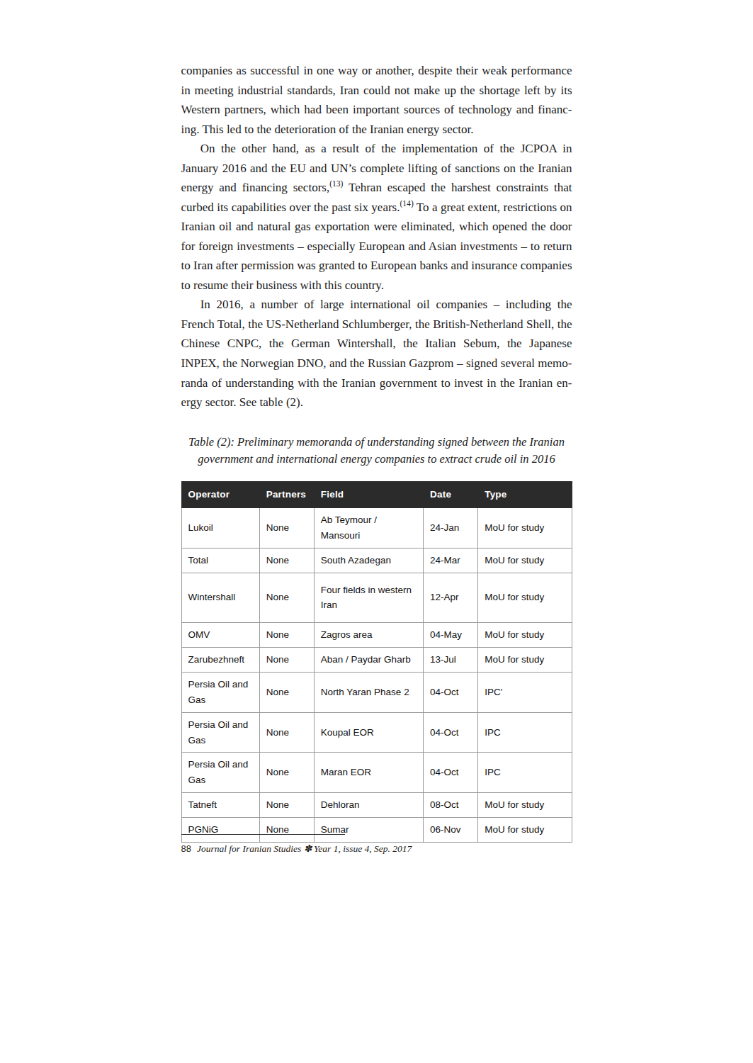companies as successful in one way or another, despite their weak performance in meeting industrial standards, Iran could not make up the shortage left by its Western partners, which had been important sources of technology and financing. This led to the deterioration of the Iranian energy sector.
On the other hand, as a result of the implementation of the JCPOA in January 2016 and the EU and UN’s complete lifting of sanctions on the Iranian energy and financing sectors,(13) Tehran escaped the harshest constraints that curbed its capabilities over the past six years.(14) To a great extent, restrictions on Iranian oil and natural gas exportation were eliminated, which opened the door for foreign investments – especially European and Asian investments – to return to Iran after permission was granted to European banks and insurance companies to resume their business with this country.
In 2016, a number of large international oil companies – including the French Total, the US-Netherland Schlumberger, the British-Netherland Shell, the Chinese CNPC, the German Wintershall, the Italian Sebum, the Japanese INPEX, the Norwegian DNO, and the Russian Gazprom – signed several memoranda of understanding with the Iranian government to invest in the Iranian energy sector. See table (2).
Table (2): Preliminary memoranda of understanding signed between the Iranian
government and international energy companies to extract crude oil in 2016
| Operator | Partners | Field | Date | Type |
| --- | --- | --- | --- | --- |
| Lukoil | None | Ab Teymour / Mansouri | 24-Jan | MoU for study |
| Total | None | South Azadegan | 24-Mar | MoU for study |
| Wintershall | None | Four fields in western Iran | 12-Apr | MoU for study |
| OMV | None | Zagros area | 04-May | MoU for study |
| Zarubezhneft | None | Aban / Paydar Gharb | 13-Jul | MoU for study |
| Persia Oil and Gas | None | North Yaran Phase 2 | 04-Oct | IPC' |
| Persia Oil and Gas | None | Koupal EOR | 04-Oct | IPC |
| Persia Oil and Gas | None | Maran EOR | 04-Oct | IPC |
| Tatneft | None | Dehloran | 08-Oct | MoU for study |
| PGNiG | None | Sumar | 06-Nov | MoU for study |
88 Journal for Iranian Studies ✽ Year 1, issue 4, Sep. 2017